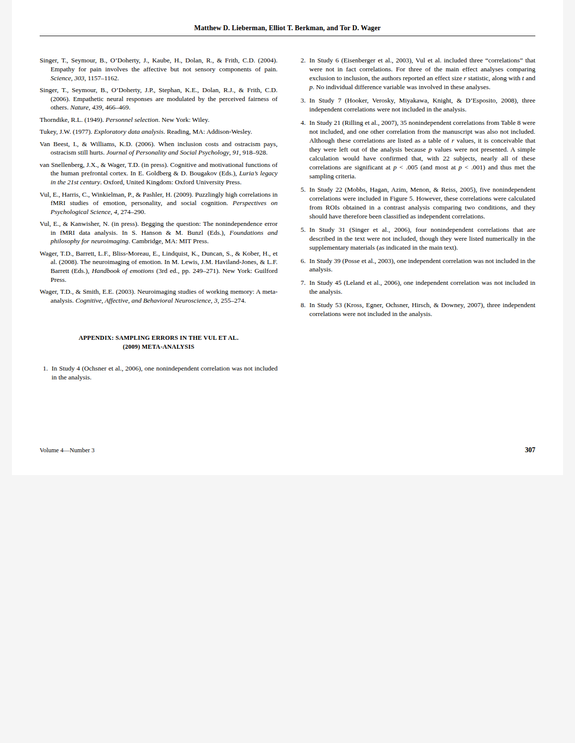Matthew D. Lieberman, Elliot T. Berkman, and Tor D. Wager
Singer, T., Seymour, B., O’Doherty, J., Kaube, H., Dolan, R., & Frith, C.D. (2004). Empathy for pain involves the affective but not sensory components of pain. Science, 303, 1157–1162.
Singer, T., Seymour, B., O’Doherty, J.P., Stephan, K.E., Dolan, R.J., & Frith, C.D. (2006). Empathetic neural responses are modulated by the perceived fairness of others. Nature, 439, 466–469.
Thorndike, R.L. (1949). Personnel selection. New York: Wiley.
Tukey, J.W. (1977). Exploratory data analysis. Reading, MA: Addison-Wesley.
Van Beest, I., & Williams, K.D. (2006). When inclusion costs and ostracism pays, ostracism still hurts. Journal of Personality and Social Psychology, 91, 918–928.
van Snellenberg, J.X., & Wager, T.D. (in press). Cognitive and motivational functions of the human prefrontal cortex. In E. Goldberg & D. Bougakov (Eds.), Luria’s legacy in the 21st century. Oxford, United Kingdom: Oxford University Press.
Vul, E., Harris, C., Winkielman, P., & Pashler, H. (2009). Puzzlingly high correlations in fMRI studies of emotion, personality, and social cognition. Perspectives on Psychological Science, 4, 274–290.
Vul, E., & Kanwisher, N. (in press). Begging the question: The nonindependence error in fMRI data analysis. In S. Hanson & M. Bunzl (Eds.), Foundations and philosophy for neuroimaging. Cambridge, MA: MIT Press.
Wager, T.D., Barrett, L.F., Bliss-Moreau, E., Lindquist, K., Duncan, S., & Kober, H., et al. (2008). The neuroimaging of emotion. In M. Lewis, J.M. Haviland-Jones, & L.F. Barrett (Eds.), Handbook of emotions (3rd ed., pp. 249–271). New York: Guilford Press.
Wager, T.D., & Smith, E.E. (2003). Neuroimaging studies of working memory: A meta-analysis. Cognitive, Affective, and Behavioral Neuroscience, 3, 255–274.
APPENDIX: SAMPLING ERRORS IN THE VUL ET AL.
(2009) META-ANALYSIS
In Study 4 (Ochsner et al., 2006), one nonindependent correlation was not included in the analysis.
In Study 6 (Eisenberger et al., 2003), Vul et al. included three “correlations” that were not in fact correlations. For three of the main effect analyses comparing exclusion to inclusion, the authors reported an effect size r statistic, along with t and p. No individual difference variable was involved in these analyses.
In Study 7 (Hooker, Verosky, Miyakawa, Knight, & D’Esposito, 2008), three independent correlations were not included in the analysis.
In Study 21 (Rilling et al., 2007), 35 nonindependent correlations from Table 8 were not included, and one other correlation from the manuscript was also not included. Although these correlations are listed as a table of r values, it is conceivable that they were left out of the analysis because p values were not presented. A simple calculation would have confirmed that, with 22 subjects, nearly all of these correlations are significant at p < .005 (and most at p < .001) and thus met the sampling criteria.
In Study 22 (Mobbs, Hagan, Azim, Menon, & Reiss, 2005), five nonindependent correlations were included in Figure 5. However, these correlations were calculated from ROIs obtained in a contrast analysis comparing two conditions, and they should have therefore been classified as independent correlations.
In Study 31 (Singer et al., 2006), four nonindependent correlations that are described in the text were not included, though they were listed numerically in the supplementary materials (as indicated in the main text).
In Study 39 (Posse et al., 2003), one independent correlation was not included in the analysis.
In Study 45 (Leland et al., 2006), one independent correlation was not included in the analysis.
In Study 53 (Kross, Egner, Ochsner, Hirsch, & Downey, 2007), three independent correlations were not included in the analysis.
Volume 4—Number 3 307